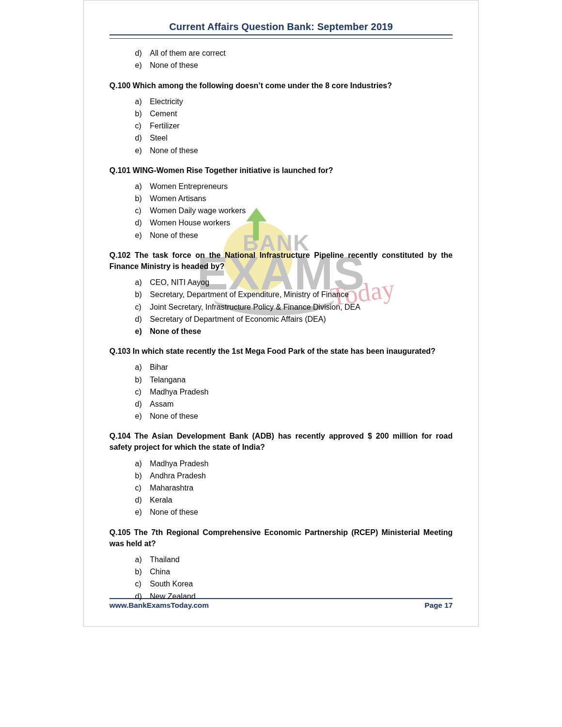Current Affairs Question Bank: September 2019
BANK
EXAMS
Today
d) All of them are correct
e) None of these
Q.100 Which among the following doesn’t come under the 8 core Industries?
a) Electricity
b) Cement
c) Fertilizer
d) Steel
e) None of these
Q.101 WING-Women Rise Together initiative is launched for?
a) Women Entrepreneurs
b) Women Artisans
c) Women Daily wage workers
d) Women House workers
e) None of these
Q.102 The task force on the National Infrastructure Pipeline recently constituted by the Finance Ministry is headed by?
a) CEO, NITI Aayog
b) Secretary, Department of Expenditure, Ministry of Finance
c) Joint Secretary, Infrastructure Policy & Finance Division, DEA
d) Secretary of Department of Economic Affairs (DEA)
e) None of these
Q.103 In which state recently the 1st Mega Food Park of the state has been inaugurated?
a) Bihar
b) Telangana
c) Madhya Pradesh
d) Assam
e) None of these
Q.104 The Asian Development Bank (ADB) has recently approved $ 200 million for road safety project for which the state of India?
a) Madhya Pradesh
b) Andhra Pradesh
c) Maharashtra
d) Kerala
e) None of these
Q.105 The 7th Regional Comprehensive Economic Partnership (RCEP) Ministerial Meeting was held at?
a) Thailand
b) China
c) South Korea
d) New Zealand
www.BankExamsToday.com Page 17